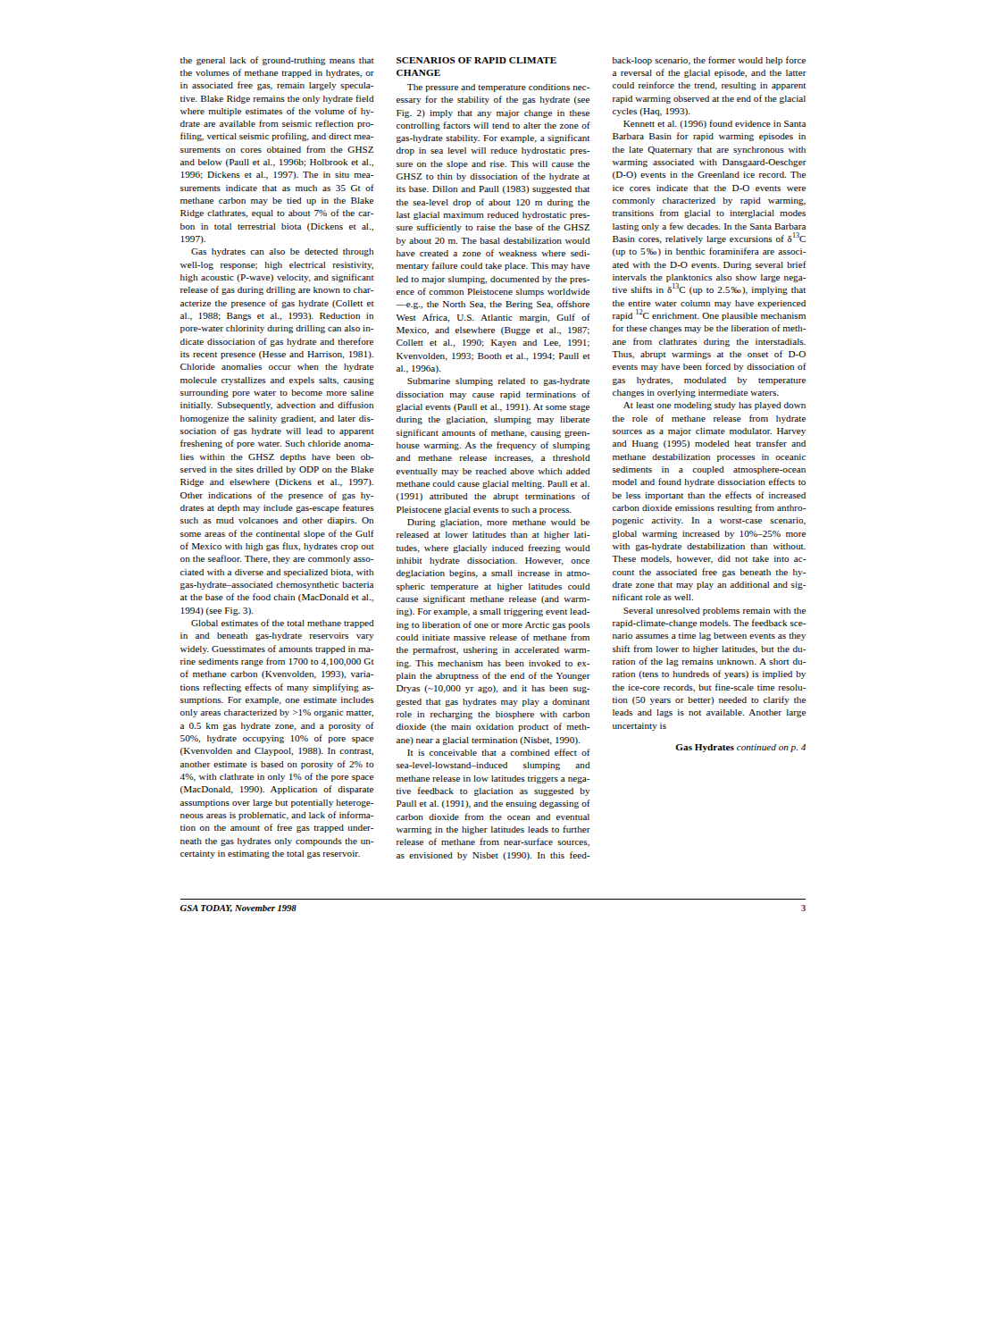the general lack of ground-truthing means that the volumes of methane trapped in hydrates, or in associated free gas, remain largely speculative. Blake Ridge remains the only hydrate field where multiple estimates of the volume of hydrate are available from seismic reflection profiling, vertical seismic profiling, and direct measurements on cores obtained from the GHSZ and below (Paull et al., 1996b; Holbrook et al., 1996; Dickens et al., 1997). The in situ measurements indicate that as much as 35 Gt of methane carbon may be tied up in the Blake Ridge clathrates, equal to about 7% of the carbon in total terrestrial biota (Dickens et al., 1997).
Gas hydrates can also be detected through well-log response; high electrical resistivity, high acoustic (P-wave) velocity, and significant release of gas during drilling are known to characterize the presence of gas hydrate (Collett et al., 1988; Bangs et al., 1993). Reduction in pore-water chlorinity during drilling can also indicate dissociation of gas hydrate and therefore its recent presence (Hesse and Harrison, 1981). Chloride anomalies occur when the hydrate molecule crystallizes and expels salts, causing surrounding pore water to become more saline initially. Subsequently, advection and diffusion homogenize the salinity gradient, and later dissociation of gas hydrate will lead to apparent freshening of pore water. Such chloride anomalies within the GHSZ depths have been observed in the sites drilled by ODP on the Blake Ridge and elsewhere (Dickens et al., 1997). Other indications of the presence of gas hydrates at depth may include gas-escape features such as mud volcanoes and other diapirs. On some areas of the continental slope of the Gulf of Mexico with high gas flux, hydrates crop out on the seafloor. There, they are commonly associated with a diverse and specialized biota, with gas-hydrate–associated chemosynthetic bacteria at the base of the food chain (MacDonald et al., 1994) (see Fig. 3).
Global estimates of the total methane trapped in and beneath gas-hydrate reservoirs vary widely. Guesstimates of amounts trapped in marine sediments range from 1700 to 4,100,000 Gt of methane carbon (Kvenvolden, 1993), variations reflecting effects of many simplifying assumptions. For example, one estimate includes only areas characterized by >1% organic matter, a 0.5 km gas hydrate zone, and a porosity of 50%, hydrate occupying 10% of pore space (Kvenvolden and Claypool, 1988). In contrast, another estimate is based on porosity of 2% to 4%, with clathrate in only 1% of the pore space (MacDonald, 1990). Application of disparate assumptions over large but potentially heterogeneous areas is problematic, and lack of information on the amount of free gas trapped underneath the gas hydrates only compounds the uncertainty in estimating the total gas reservoir.
Scenarios of Rapid Climate Change
The pressure and temperature conditions necessary for the stability of the gas hydrate (see Fig. 2) imply that any major change in these controlling factors will tend to alter the zone of gas-hydrate stability. For example, a significant drop in sea level will reduce hydrostatic pressure on the slope and rise. This will cause the GHSZ to thin by dissociation of the hydrate at its base. Dillon and Paull (1983) suggested that the sea-level drop of about 120 m during the last glacial maximum reduced hydrostatic pressure sufficiently to raise the base of the GHSZ by about 20 m. The basal destabilization would have created a zone of weakness where sedimentary failure could take place. This may have led to major slumping, documented by the presence of common Pleistocene slumps worldwide—e.g., the North Sea, the Bering Sea, offshore West Africa, U.S. Atlantic margin, Gulf of Mexico, and elsewhere (Bugge et al., 1987; Collett et al., 1990; Kayen and Lee, 1991; Kvenvolden, 1993; Booth et al., 1994; Paull et al., 1996a).
Submarine slumping related to gas-hydrate dissociation may cause rapid terminations of glacial events (Paull et al., 1991). At some stage during the glaciation, slumping may liberate significant amounts of methane, causing greenhouse warming. As the frequency of slumping and methane release increases, a threshold eventually may be reached above which added methane could cause glacial melting. Paull et al. (1991) attributed the abrupt terminations of Pleistocene glacial events to such a process.
During glaciation, more methane would be released at lower latitudes than at higher latitudes, where glacially induced freezing would inhibit hydrate dissociation. However, once deglaciation begins, a small increase in atmospheric temperature at higher latitudes could cause significant methane release (and warming). For example, a small triggering event leading to liberation of one or more Arctic gas pools could initiate massive release of methane from the permafrost, ushering in accelerated warming. This mechanism has been invoked to explain the abruptness of the end of the Younger Dryas (~10,000 yr ago), and it has been suggested that gas hydrates may play a dominant role in recharging the biosphere with carbon dioxide (the main oxidation product of methane) near a glacial termination (Nisbet, 1990).
It is conceivable that a combined effect of sea-level-lowstand–induced slumping and methane release in low latitudes triggers a negative feedback to glaciation as suggested by Paull et al. (1991), and the ensuing degassing of carbon dioxide from the ocean and eventual warming in the higher latitudes leads to further release of methane from near-surface sources, as envisioned by Nisbet (1990). In this feedback-loop scenario, the former would help force a reversal of the glacial episode, and the latter could reinforce the trend, resulting in apparent rapid warming observed at the end of the glacial cycles (Haq, 1993).
Kennett et al. (1996) found evidence in Santa Barbara Basin for rapid warming episodes in the late Quaternary that are synchronous with warming associated with Dansgaard-Oeschger (D-O) events in the Greenland ice record. The ice cores indicate that the D-O events were commonly characterized by rapid warming, transitions from glacial to interglacial modes lasting only a few decades. In the Santa Barbara Basin cores, relatively large excursions of δ13C (up to 5‰) in benthic foraminifera are associated with the D-O events. During several brief intervals the planktonics also show large negative shifts in δ13C (up to 2.5‰), implying that the entire water column may have experienced rapid 12C enrichment. One plausible mechanism for these changes may be the liberation of methane from clathrates during the interstadials. Thus, abrupt warmings at the onset of D-O events may have been forced by dissociation of gas hydrates, modulated by temperature changes in overlying intermediate waters.
At least one modeling study has played down the role of methane release from hydrate sources as a major climate modulator. Harvey and Huang (1995) modeled heat transfer and methane destabilization processes in oceanic sediments in a coupled atmosphere-ocean model and found hydrate dissociation effects to be less important than the effects of increased carbon dioxide emissions resulting from anthropogenic activity. In a worst-case scenario, global warming increased by 10%–25% more with gas-hydrate destabilization than without. These models, however, did not take into account the associated free gas beneath the hydrate zone that may play an additional and significant role as well.
Several unresolved problems remain with the rapid-climate-change models. The feedback scenario assumes a time lag between events as they shift from lower to higher latitudes, but the duration of the lag remains unknown. A short duration (tens to hundreds of years) is implied by the ice-core records, but fine-scale time resolution (50 years or better) needed to clarify the leads and lags is not available. Another large uncertainty is
Gas Hydrates continued on p. 4
GSA TODAY, November 1998
3